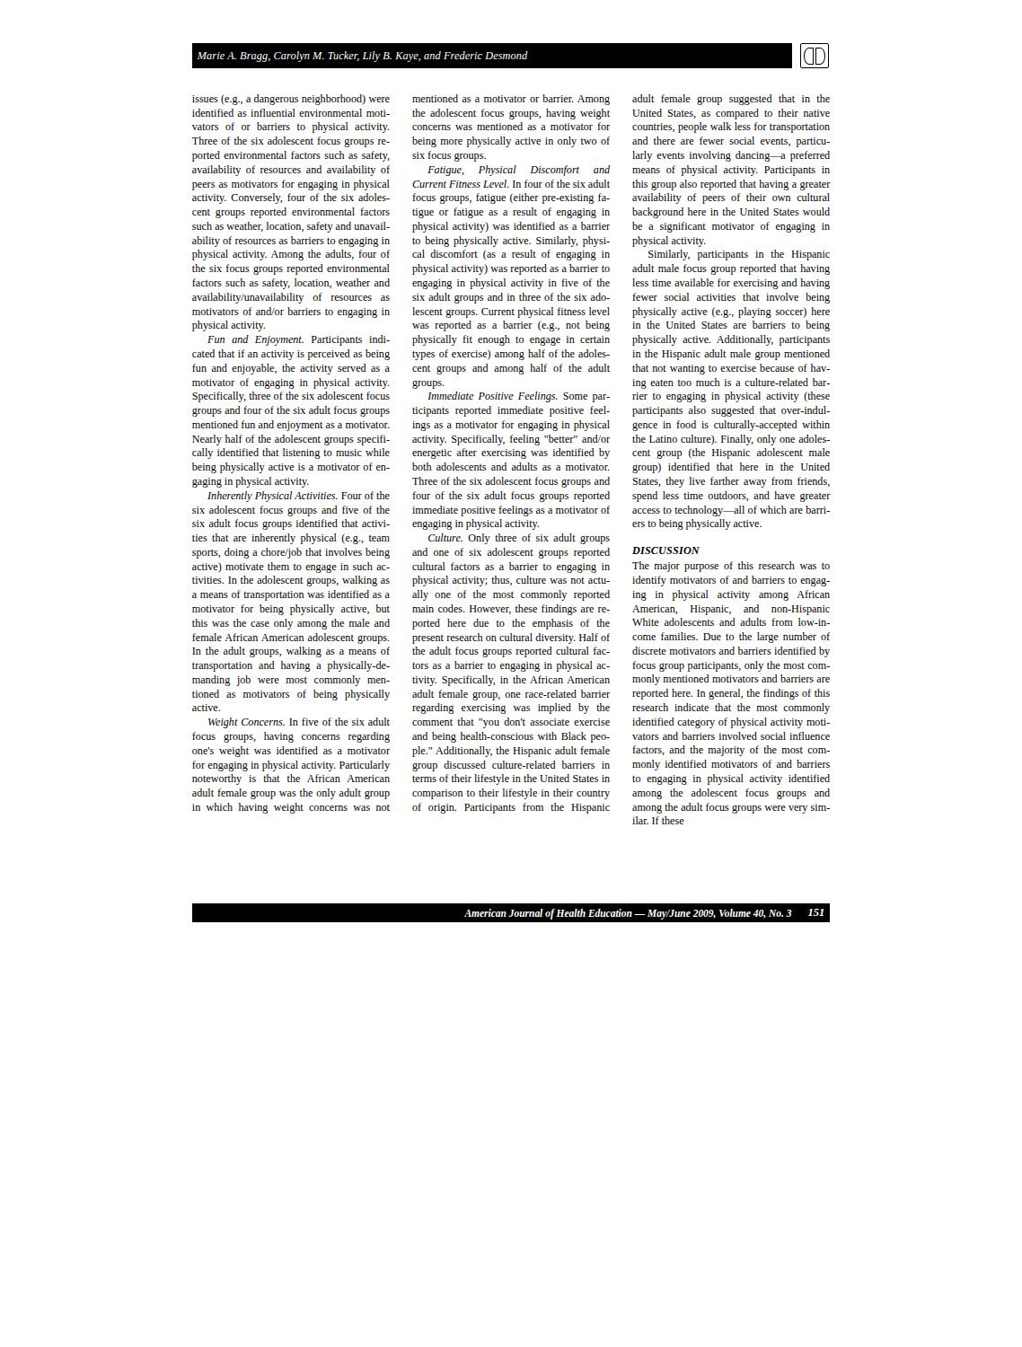Marie A. Bragg, Carolyn M. Tucker, Lily B. Kaye, and Frederic Desmond
issues (e.g., a dangerous neighborhood) were identified as influential environmental motivators of or barriers to physical activity. Three of the six adolescent focus groups reported environmental factors such as safety, availability of resources and availability of peers as motivators for engaging in physical activity. Conversely, four of the six adolescent groups reported environmental factors such as weather, location, safety and unavailability of resources as barriers to engaging in physical activity. Among the adults, four of the six focus groups reported environmental factors such as safety, location, weather and availability/unavailability of resources as motivators of and/or barriers to engaging in physical activity.
Fun and Enjoyment. Participants indicated that if an activity is perceived as being fun and enjoyable, the activity served as a motivator of engaging in physical activity. Specifically, three of the six adolescent focus groups and four of the six adult focus groups mentioned fun and enjoyment as a motivator. Nearly half of the adolescent groups specifically identified that listening to music while being physically active is a motivator of engaging in physical activity.
Inherently Physical Activities. Four of the six adolescent focus groups and five of the six adult focus groups identified that activities that are inherently physical (e.g., team sports, doing a chore/job that involves being active) motivate them to engage in such activities. In the adolescent groups, walking as a means of transportation was identified as a motivator for being physically active, but this was the case only among the male and female African American adolescent groups. In the adult groups, walking as a means of transportation and having a physically-demanding job were most commonly mentioned as motivators of being physically active.
Weight Concerns. In five of the six adult focus groups, having concerns regarding one's weight was identified as a motivator for engaging in physical activity. Particularly noteworthy is that the African American adult female group was the only adult group in which having weight concerns was not mentioned as a motivator or barrier. Among the adolescent focus groups, having weight concerns was mentioned as a motivator for being more physically active in only two of six focus groups.
Fatigue, Physical Discomfort and Current Fitness Level. In four of the six adult focus groups, fatigue (either pre-existing fatigue or fatigue as a result of engaging in physical activity) was identified as a barrier to being physically active. Similarly, physical discomfort (as a result of engaging in physical activity) was reported as a barrier to engaging in physical activity in five of the six adult groups and in three of the six adolescent groups. Current physical fitness level was reported as a barrier (e.g., not being physically fit enough to engage in certain types of exercise) among half of the adolescent groups and among half of the adult groups.
Immediate Positive Feelings. Some participants reported immediate positive feelings as a motivator for engaging in physical activity. Specifically, feeling "better" and/or energetic after exercising was identified by both adolescents and adults as a motivator. Three of the six adolescent focus groups and four of the six adult focus groups reported immediate positive feelings as a motivator of engaging in physical activity.
Culture. Only three of six adult groups and one of six adolescent groups reported cultural factors as a barrier to engaging in physical activity; thus, culture was not actually one of the most commonly reported main codes. However, these findings are reported here due to the emphasis of the present research on cultural diversity. Half of the adult focus groups reported cultural factors as a barrier to engaging in physical activity. Specifically, in the African American adult female group, one race-related barrier regarding exercising was implied by the comment that "you don't associate exercise and being health-conscious with Black people." Additionally, the Hispanic adult female group discussed culture-related barriers in terms of their lifestyle in the United States in comparison to their lifestyle in their country of origin. Participants from the Hispanic adult female group suggested that in the United States, as compared to their native countries, people walk less for transportation and there are fewer social events, particularly events involving dancing—a preferred means of physical activity. Participants in this group also reported that having a greater availability of peers of their own cultural background here in the United States would be a significant motivator of engaging in physical activity.
Similarly, participants in the Hispanic adult male focus group reported that having less time available for exercising and having fewer social activities that involve being physically active (e.g., playing soccer) here in the United States are barriers to being physically active. Additionally, participants in the Hispanic adult male group mentioned that not wanting to exercise because of having eaten too much is a culture-related barrier to engaging in physical activity (these participants also suggested that over-indulgence in food is culturally-accepted within the Latino culture). Finally, only one adolescent group (the Hispanic adolescent male group) identified that here in the United States, they live farther away from friends, spend less time outdoors, and have greater access to technology—all of which are barriers to being physically active.
DISCUSSION
The major purpose of this research was to identify motivators of and barriers to engaging in physical activity among African American, Hispanic, and non-Hispanic White adolescents and adults from low-income families. Due to the large number of discrete motivators and barriers identified by focus group participants, only the most commonly mentioned motivators and barriers are reported here. In general, the findings of this research indicate that the most commonly identified category of physical activity motivators and barriers involved social influence factors, and the majority of the most commonly identified motivators of and barriers to engaging in physical activity identified among the adolescent focus groups and among the adult focus groups were very similar. If these
American Journal of Health Education — May/June 2009, Volume 40, No. 3
151